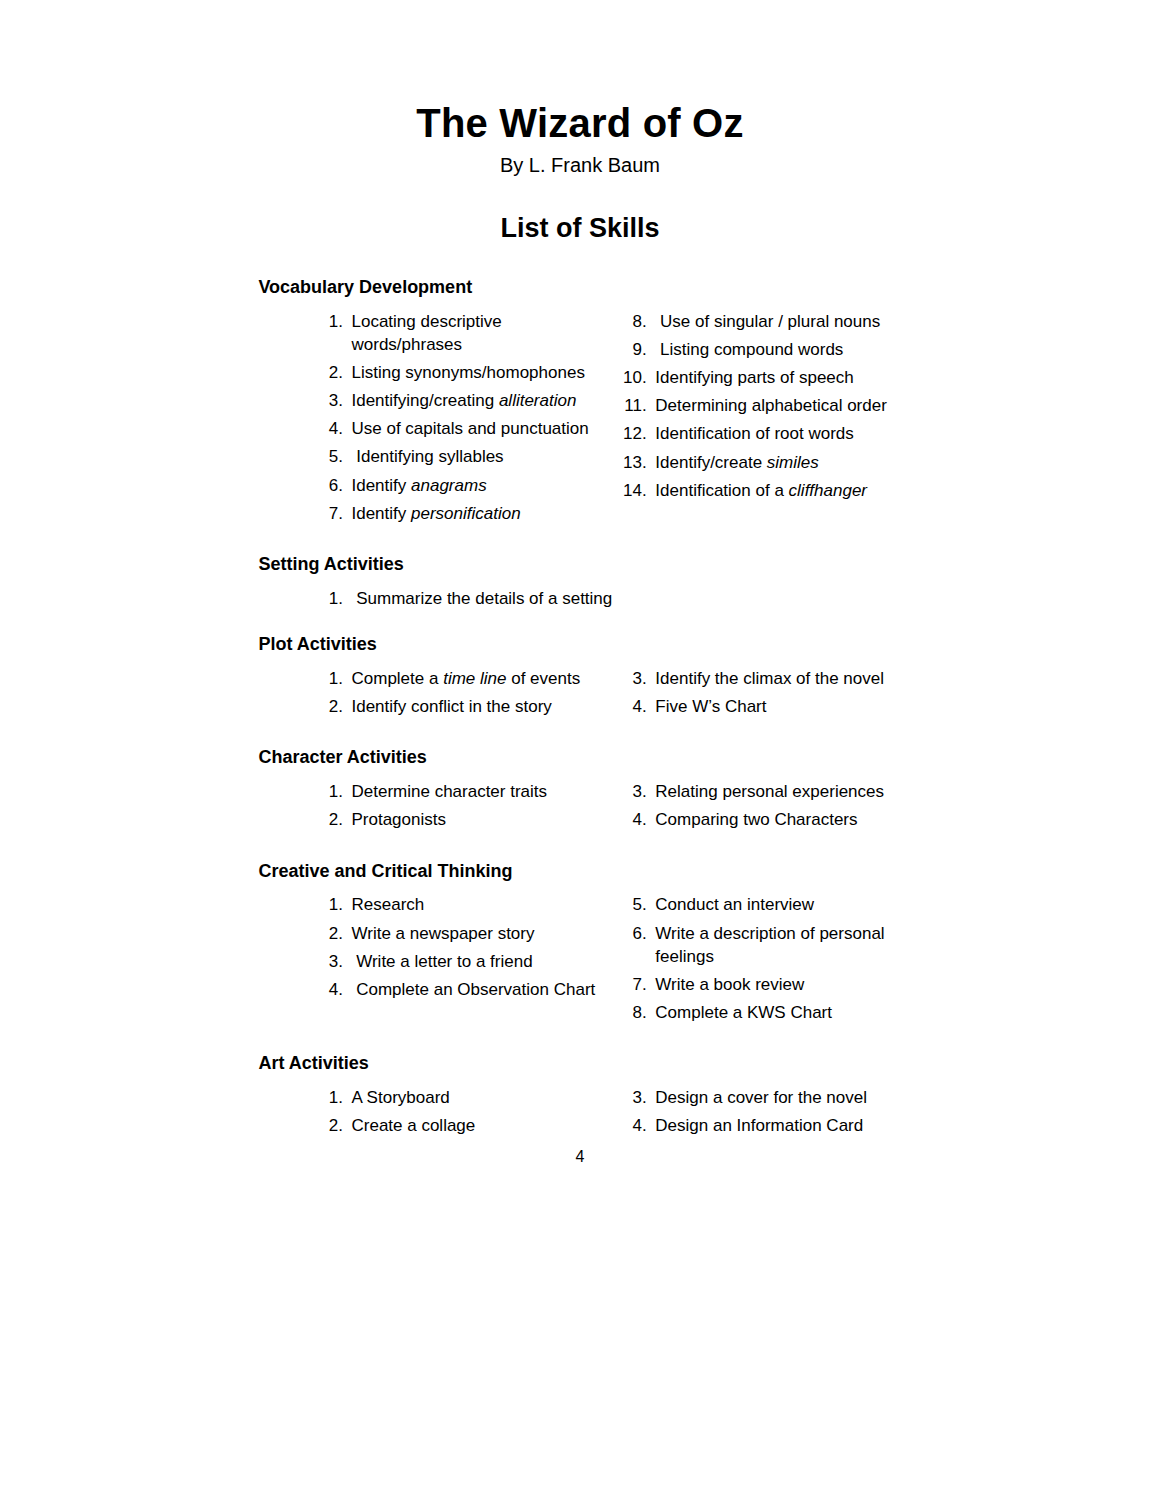The Wizard of Oz
By L. Frank Baum
List of Skills
Vocabulary Development
1. Locating descriptive words/phrases
2. Listing synonyms/homophones
3. Identifying/creating alliteration
4. Use of capitals and punctuation
5. Identifying syllables
6. Identify anagrams
7. Identify personification
8. Use of singular / plural nouns
9. Listing compound words
10. Identifying parts of speech
11. Determining alphabetical order
12. Identification of root words
13. Identify/create similes
14. Identification of a cliffhanger
Setting Activities
1. Summarize the details of a setting
Plot Activities
1. Complete a time line of events
2. Identify conflict in the story
3. Identify the climax of the novel
4. Five W’s Chart
Character Activities
1. Determine character traits
2. Protagonists
3. Relating personal experiences
4. Comparing two Characters
Creative and Critical Thinking
1. Research
2. Write a newspaper story
3. Write a letter to a friend
4. Complete an Observation Chart
5. Conduct an interview
6. Write a description of personal feelings
7. Write a book review
8. Complete a KWS Chart
Art Activities
1. A Storyboard
2. Create a collage
3. Design a cover for the novel
4. Design an Information Card
4